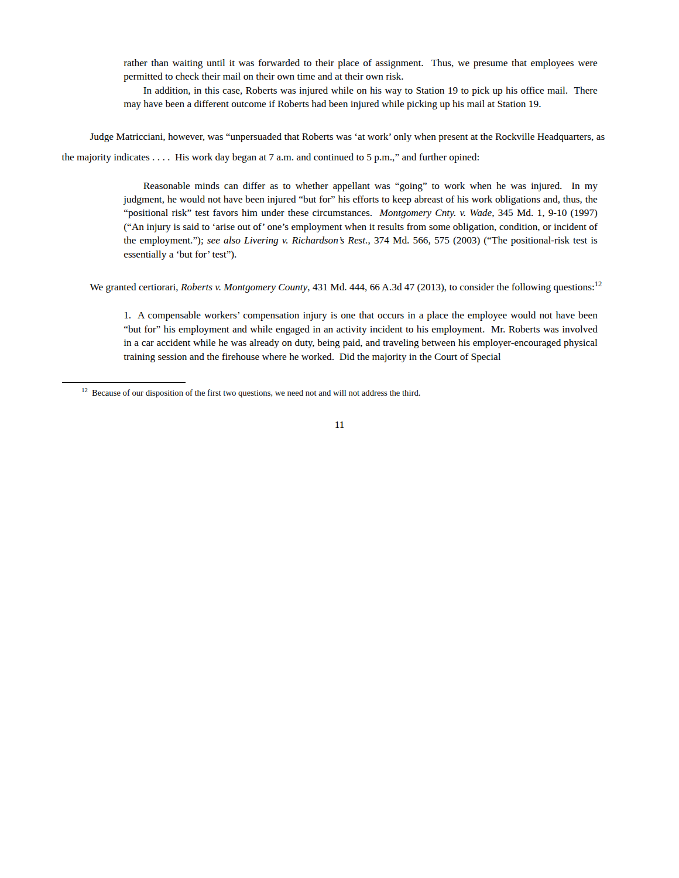rather than waiting until it was forwarded to their place of assignment. Thus, we presume that employees were permitted to check their mail on their own time and at their own risk.
In addition, in this case, Roberts was injured while on his way to Station 19 to pick up his office mail. There may have been a different outcome if Roberts had been injured while picking up his mail at Station 19.
Judge Matricciani, however, was “unpersuaded that Roberts was ‘at work’ only when present at the Rockville Headquarters, as the majority indicates . . . . His work day began at 7 a.m. and continued to 5 p.m.,” and further opined:
Reasonable minds can differ as to whether appellant was “going” to work when he was injured. In my judgment, he would not have been injured “but for” his efforts to keep abreast of his work obligations and, thus, the “positional risk” test favors him under these circumstances. Montgomery Cnty. v. Wade, 345 Md. 1, 9-10 (1997) (“An injury is said to ‘arise out of’ one’s employment when it results from some obligation, condition, or incident of the employment.”); see also Livering v. Richardson’s Rest., 374 Md. 566, 575 (2003) (“The positional-risk test is essentially a ‘but for’ test”).
We granted certiorari, Roberts v. Montgomery County, 431 Md. 444, 66 A.3d 47 (2013), to consider the following questions:12
1. A compensable workers’ compensation injury is one that occurs in a place the employee would not have been “but for” his employment and while engaged in an activity incident to his employment. Mr. Roberts was involved in a car accident while he was already on duty, being paid, and traveling between his employer-encouraged physical training session and the firehouse where he worked. Did the majority in the Court of Special
12 Because of our disposition of the first two questions, we need not and will not address the third.
11